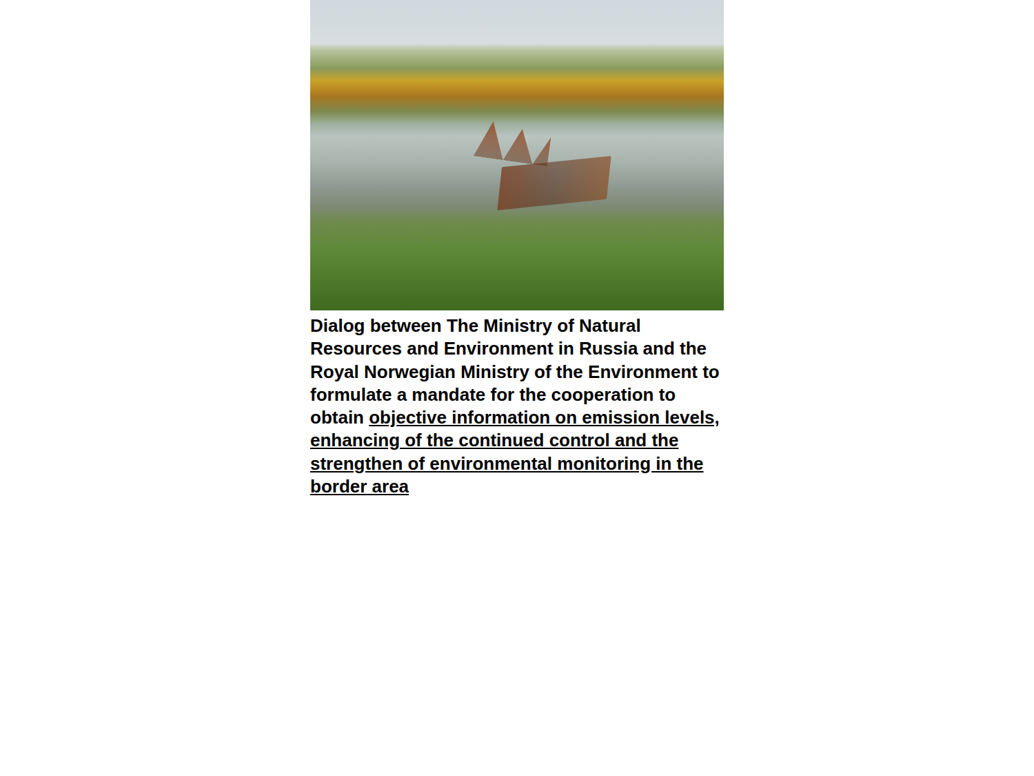Dialog between The Ministry of Natural Resources and Environment in Russia and the Royal Norwegian Ministry of the Environment to formulate a mandate for the cooperation to obtain objective information on emission levels, enhancing of the continued control and the strengthen of environmental monitoring in the border area